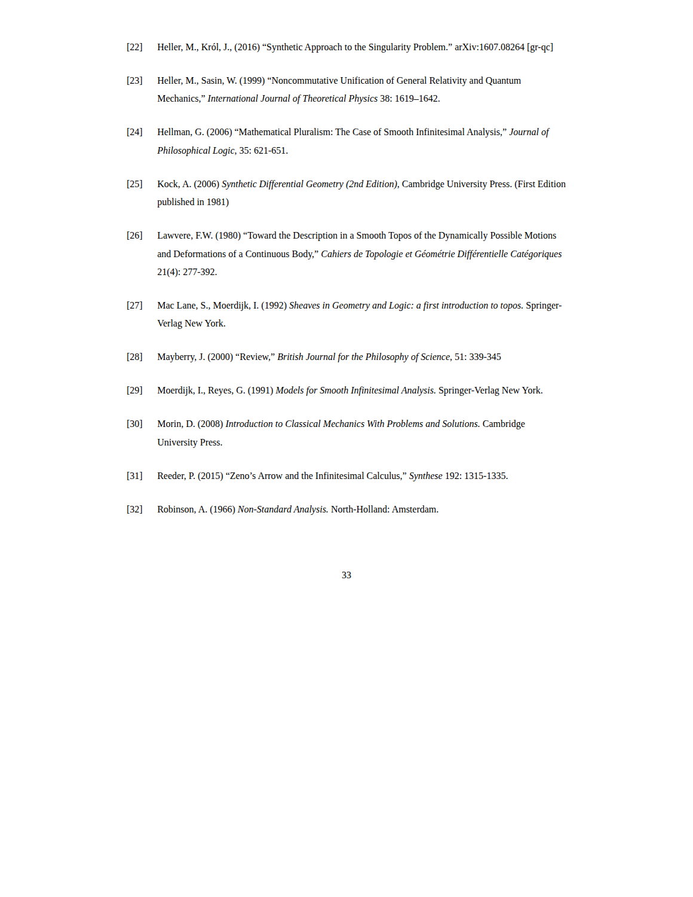[22] Heller, M., Król, J., (2016) “Synthetic Approach to the Singularity Problem.” arXiv:1607.08264 [gr-qc]
[23] Heller, M., Sasin, W. (1999) “Noncommutative Unification of General Relativity and Quantum Mechanics,” International Journal of Theoretical Physics 38: 1619–1642.
[24] Hellman, G. (2006) “Mathematical Pluralism: The Case of Smooth Infinitesimal Analysis,” Journal of Philosophical Logic, 35: 621-651.
[25] Kock, A. (2006) Synthetic Differential Geometry (2nd Edition), Cambridge University Press. (First Edition published in 1981)
[26] Lawvere, F.W. (1980) “Toward the Description in a Smooth Topos of the Dynamically Possible Motions and Deformations of a Continuous Body,” Cahiers de Topologie et Géométrie Différentielle Catégoriques 21(4): 277-392.
[27] Mac Lane, S., Moerdijk, I. (1992) Sheaves in Geometry and Logic: a first introduction to topos. Springer-Verlag New York.
[28] Mayberry, J. (2000) “Review,” British Journal for the Philosophy of Science, 51: 339-345
[29] Moerdijk, I., Reyes, G. (1991) Models for Smooth Infinitesimal Analysis. Springer-Verlag New York.
[30] Morin, D. (2008) Introduction to Classical Mechanics With Problems and Solutions. Cambridge University Press.
[31] Reeder, P. (2015) “Zeno’s Arrow and the Infinitesimal Calculus,” Synthese 192: 1315-1335.
[32] Robinson, A. (1966) Non-Standard Analysis. North-Holland: Amsterdam.
33